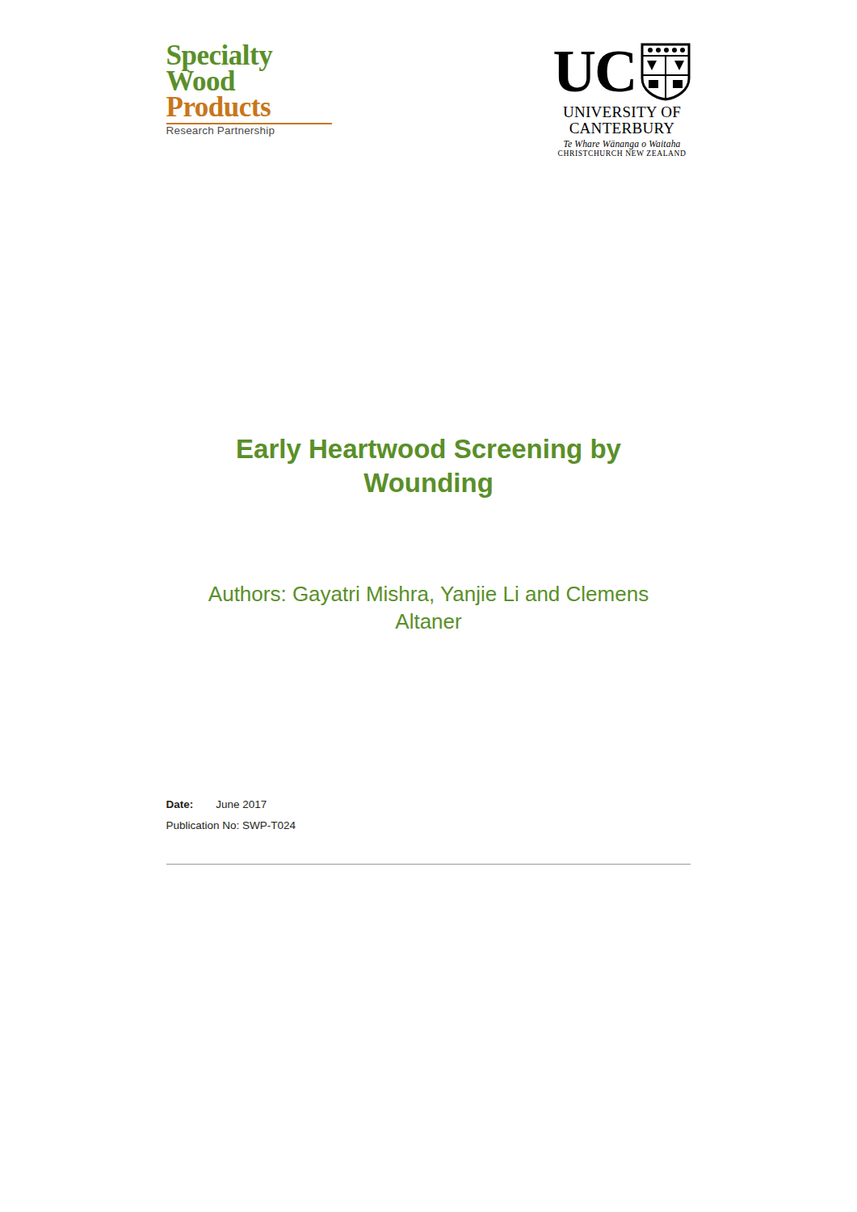Specialty Wood Products Research Partnership
UC
UNIVERSITY OF
CANTERBURY
Te Whare Wānanga o Waitaha
CHRISTCHURCH NEW ZEALAND
Early Heartwood Screening by
Wounding
Authors: Gayatri Mishra, Yanjie Li and Clemens
Altaner
Date: June 2017
Publication No: SWP-T024